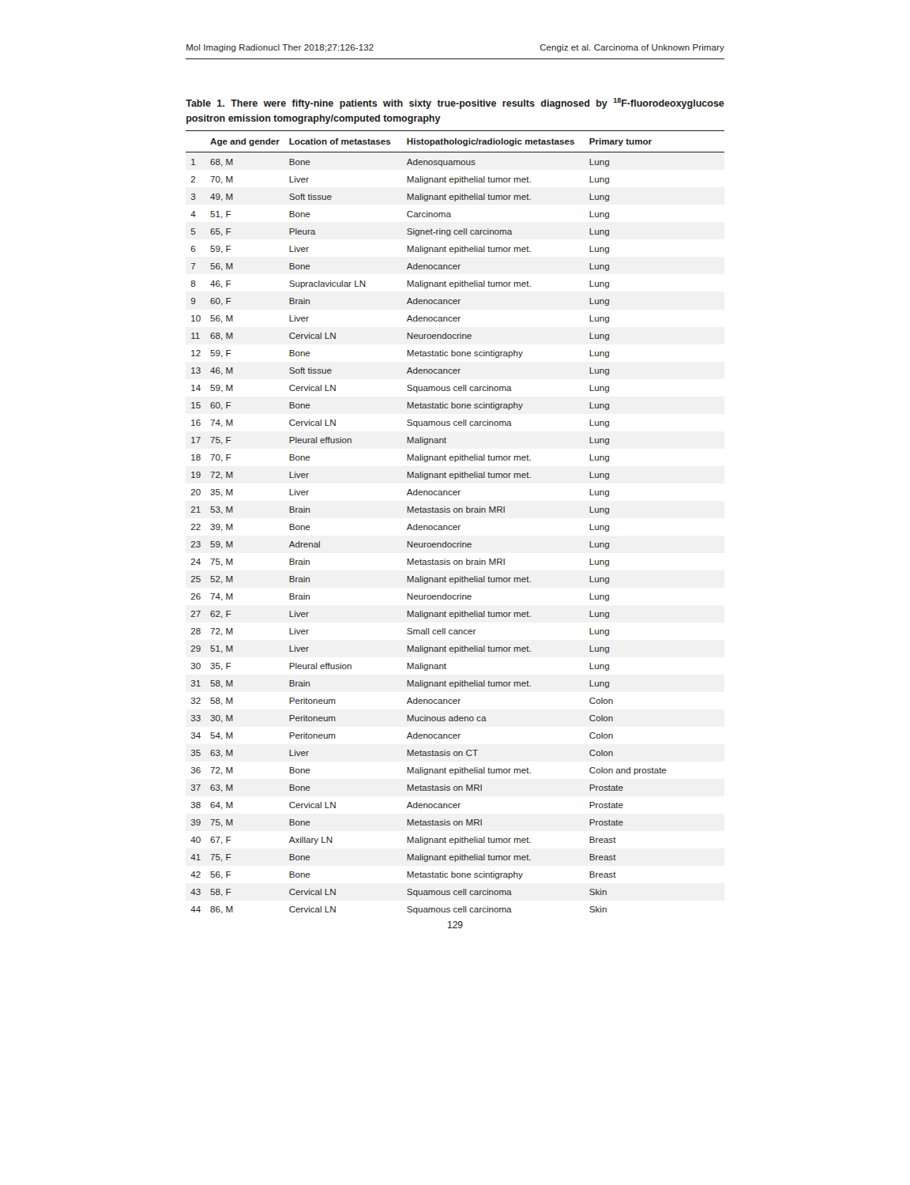Mol Imaging Radionucl Ther 2018;27:126-132
Cengiz et al. Carcinoma of Unknown Primary
Table 1. There were fifty-nine patients with sixty true-positive results diagnosed by 18F-fluorodeoxyglucose positron emission tomography/computed tomography
| | Age and gender | Location of metastases | Histopathologic/radiologic metastases | Primary tumor |
| --- | --- | --- | --- | --- |
| 1 | 68, M | Bone | Adenosquamous | Lung |
| 2 | 70, M | Liver | Malignant epithelial tumor met. | Lung |
| 3 | 49, M | Soft tissue | Malignant epithelial tumor met. | Lung |
| 4 | 51, F | Bone | Carcinoma | Lung |
| 5 | 65, F | Pleura | Signet-ring cell carcinoma | Lung |
| 6 | 59, F | Liver | Malignant epithelial tumor met. | Lung |
| 7 | 56, M | Bone | Adenocancer | Lung |
| 8 | 46, F | Supraclavicular LN | Malignant epithelial tumor met. | Lung |
| 9 | 60, F | Brain | Adenocancer | Lung |
| 10 | 56, M | Liver | Adenocancer | Lung |
| 11 | 68, M | Cervical LN | Neuroendocrine | Lung |
| 12 | 59, F | Bone | Metastatic bone scintigraphy | Lung |
| 13 | 46, M | Soft tissue | Adenocancer | Lung |
| 14 | 59, M | Cervical LN | Squamous cell carcinoma | Lung |
| 15 | 60, F | Bone | Metastatic bone scintigraphy | Lung |
| 16 | 74, M | Cervical LN | Squamous cell carcinoma | Lung |
| 17 | 75, F | Pleural effusion | Malignant | Lung |
| 18 | 70, F | Bone | Malignant epithelial tumor met. | Lung |
| 19 | 72, M | Liver | Malignant epithelial tumor met. | Lung |
| 20 | 35, M | Liver | Adenocancer | Lung |
| 21 | 53, M | Brain | Metastasis on brain MRI | Lung |
| 22 | 39, M | Bone | Adenocancer | Lung |
| 23 | 59, M | Adrenal | Neuroendocrine | Lung |
| 24 | 75, M | Brain | Metastasis on brain MRI | Lung |
| 25 | 52, M | Brain | Malignant epithelial tumor met. | Lung |
| 26 | 74, M | Brain | Neuroendocrine | Lung |
| 27 | 62, F | Liver | Malignant epithelial tumor met. | Lung |
| 28 | 72, M | Liver | Small cell cancer | Lung |
| 29 | 51, M | Liver | Malignant epithelial tumor met. | Lung |
| 30 | 35, F | Pleural effusion | Malignant | Lung |
| 31 | 58, M | Brain | Malignant epithelial tumor met. | Lung |
| 32 | 58, M | Peritoneum | Adenocancer | Colon |
| 33 | 30, M | Peritoneum | Mucinous adeno ca | Colon |
| 34 | 54, M | Peritoneum | Adenocancer | Colon |
| 35 | 63, M | Liver | Metastasis on CT | Colon |
| 36 | 72, M | Bone | Malignant epithelial tumor met. | Colon and prostate |
| 37 | 63, M | Bone | Metastasis on MRI | Prostate |
| 38 | 64, M | Cervical LN | Adenocancer | Prostate |
| 39 | 75, M | Bone | Metastasis on MRI | Prostate |
| 40 | 67, F | Axillary LN | Malignant epithelial tumor met. | Breast |
| 41 | 75, F | Bone | Malignant epithelial tumor met. | Breast |
| 42 | 56, F | Bone | Metastatic bone scintigraphy | Breast |
| 43 | 58, F | Cervical LN | Squamous cell carcinoma | Skin |
| 44 | 86, M | Cervical LN | Squamous cell carcinoma | Skin |
129